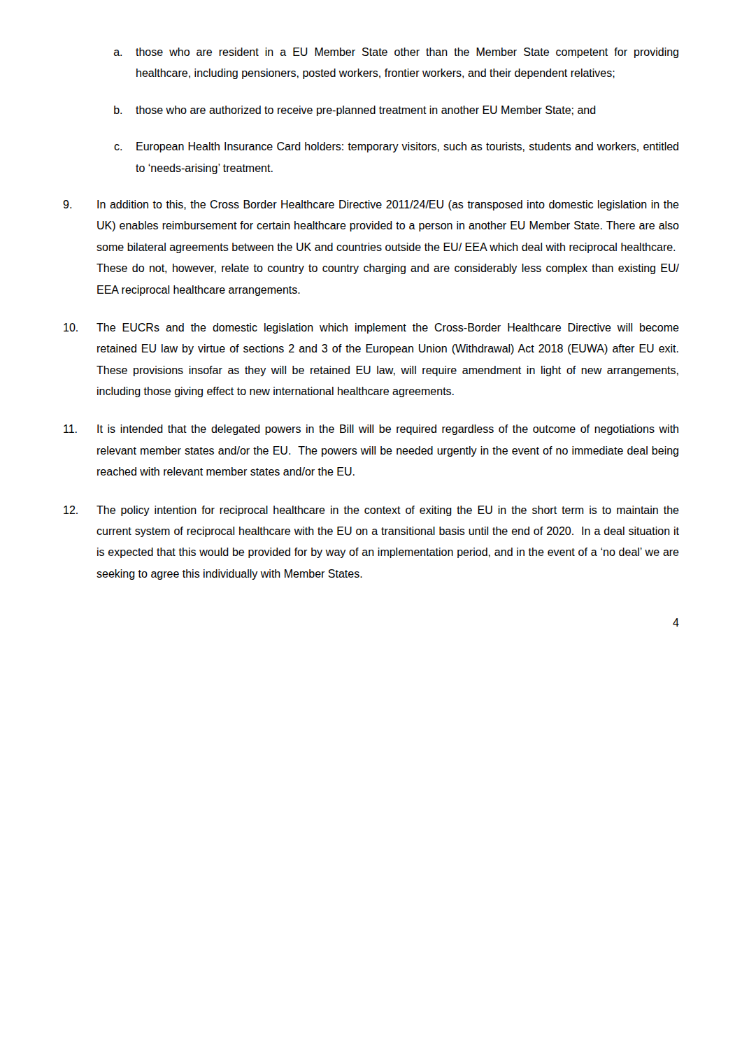those who are resident in a EU Member State other than the Member State competent for providing healthcare, including pensioners, posted workers, frontier workers, and their dependent relatives;
those who are authorized to receive pre-planned treatment in another EU Member State; and
European Health Insurance Card holders: temporary visitors, such as tourists, students and workers, entitled to ‘needs-arising’ treatment.
In addition to this, the Cross Border Healthcare Directive 2011/24/EU (as transposed into domestic legislation in the UK) enables reimbursement for certain healthcare provided to a person in another EU Member State. There are also some bilateral agreements between the UK and countries outside the EU/ EEA which deal with reciprocal healthcare. These do not, however, relate to country to country charging and are considerably less complex than existing EU/ EEA reciprocal healthcare arrangements.
The EUCRs and the domestic legislation which implement the Cross-Border Healthcare Directive will become retained EU law by virtue of sections 2 and 3 of the European Union (Withdrawal) Act 2018 (EUWA) after EU exit. These provisions insofar as they will be retained EU law, will require amendment in light of new arrangements, including those giving effect to new international healthcare agreements.
It is intended that the delegated powers in the Bill will be required regardless of the outcome of negotiations with relevant member states and/or the EU. The powers will be needed urgently in the event of no immediate deal being reached with relevant member states and/or the EU.
The policy intention for reciprocal healthcare in the context of exiting the EU in the short term is to maintain the current system of reciprocal healthcare with the EU on a transitional basis until the end of 2020. In a deal situation it is expected that this would be provided for by way of an implementation period, and in the event of a ‘no deal’ we are seeking to agree this individually with Member States.
4